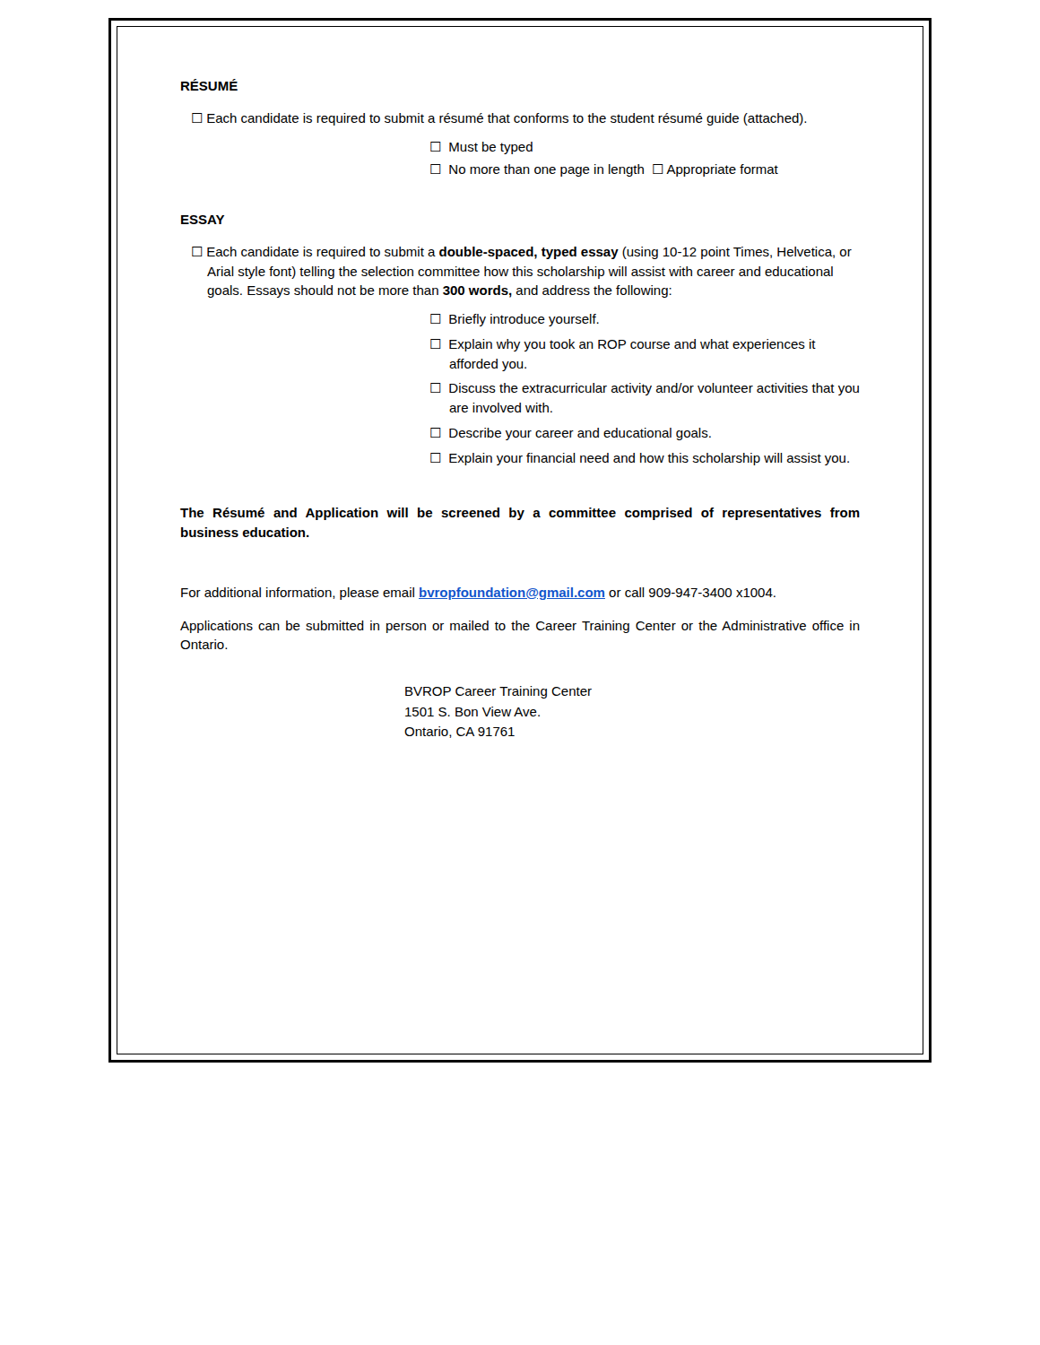RÉSUMÉ
☐ Each candidate is required to submit a résumé that conforms to the student résumé guide (attached).
☐ Must be typed
☐ No more than one page in length ☐ Appropriate format
ESSAY
☐ Each candidate is required to submit a double-spaced, typed essay (using 10-12 point Times, Helvetica, or Arial style font) telling the selection committee how this scholarship will assist with career and educational goals. Essays should not be more than 300 words, and address the following:
☐ Briefly introduce yourself.
☐ Explain why you took an ROP course and what experiences it afforded you.
☐ Discuss the extracurricular activity and/or volunteer activities that you are involved with.
☐ Describe your career and educational goals.
☐ Explain your financial need and how this scholarship will assist you.
The Résumé and Application will be screened by a committee comprised of representatives from business education.
For additional information, please email bvropfoundation@gmail.com or call 909-947-3400 x1004.
Applications can be submitted in person or mailed to the Career Training Center or the Administrative office in Ontario.
BVROP Career Training Center
1501 S. Bon View Ave.
Ontario, CA 91761